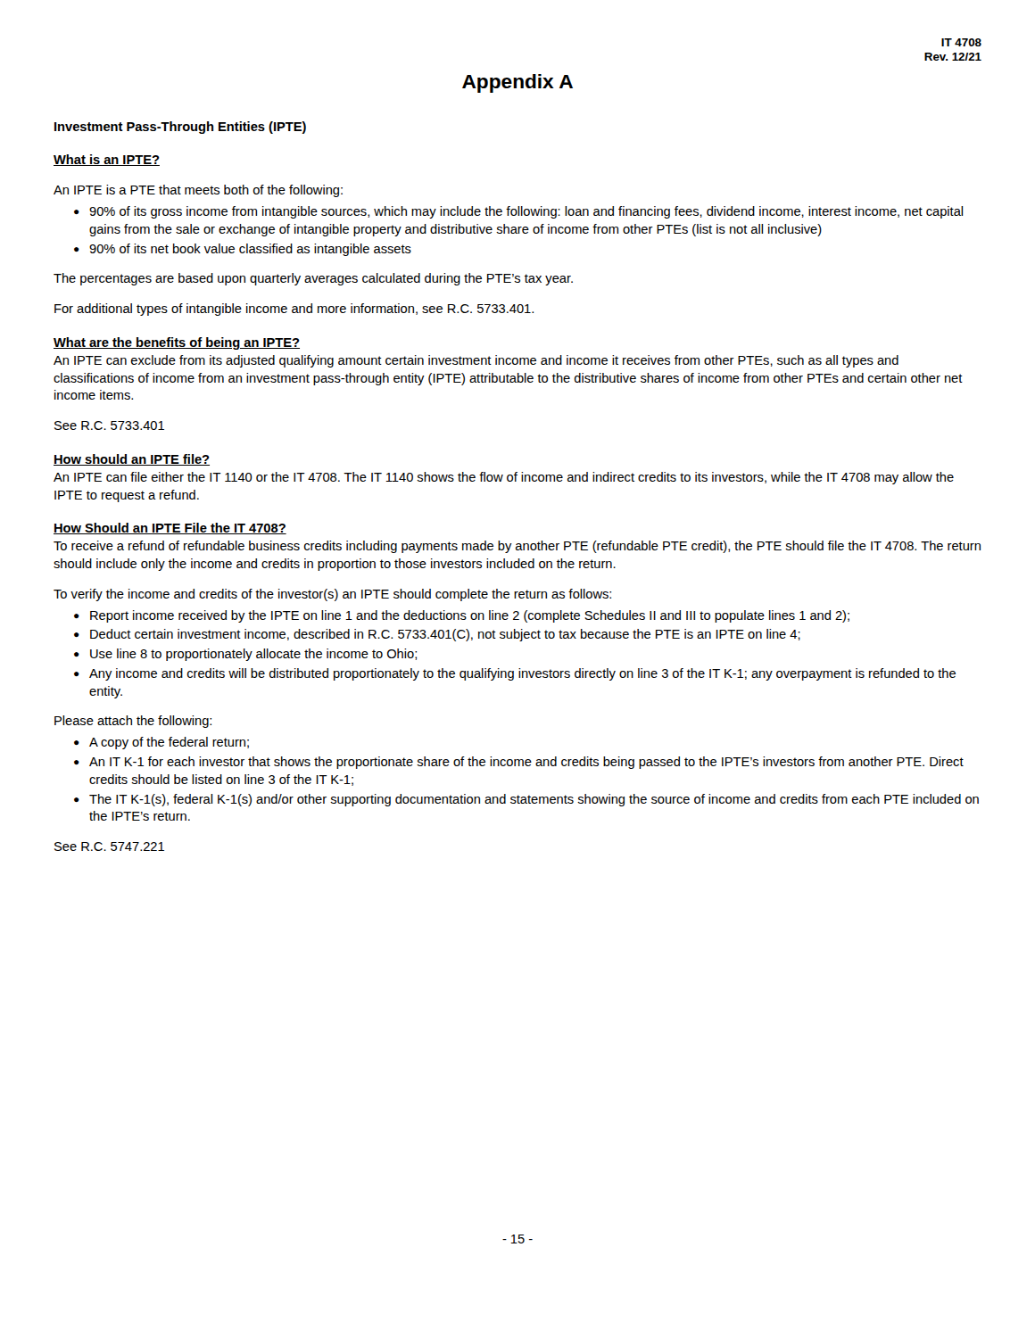IT 4708
Rev. 12/21
Appendix A
Investment Pass-Through Entities (IPTE)
What is an IPTE?
An IPTE is a PTE that meets both of the following:
90% of its gross income from intangible sources, which may include the following: loan and financing fees, dividend income, interest income, net capital gains from the sale or exchange of intangible property and distributive share of income from other PTEs (list is not all inclusive)
90% of its net book value classified as intangible assets
The percentages are based upon quarterly averages calculated during the PTE’s tax year.
For additional types of intangible income and more information, see R.C. 5733.401.
What are the benefits of being an IPTE?
An IPTE can exclude from its adjusted qualifying amount certain investment income and income it receives from other PTEs, such as all types and classifications of income from an investment pass-through entity (IPTE) attributable to the distributive shares of income from other PTEs and certain other net income items.
See R.C. 5733.401
How should an IPTE file?
An IPTE can file either the IT 1140 or the IT 4708. The IT 1140 shows the flow of income and indirect credits to its investors, while the IT 4708 may allow the IPTE to request a refund.
How Should an IPTE File the IT 4708?
To receive a refund of refundable business credits including payments made by another PTE (refundable PTE credit), the PTE should file the IT 4708. The return should include only the income and credits in proportion to those investors included on the return.
To verify the income and credits of the investor(s) an IPTE should complete the return as follows:
Report income received by the IPTE on line 1 and the deductions on line 2 (complete Schedules II and III to populate lines 1 and 2);
Deduct certain investment income, described in R.C. 5733.401(C), not subject to tax because the PTE is an IPTE on line 4;
Use line 8 to proportionately allocate the income to Ohio;
Any income and credits will be distributed proportionately to the qualifying investors directly on line 3 of the IT K-1; any overpayment is refunded to the entity.
Please attach the following:
A copy of the federal return;
An IT K-1 for each investor that shows the proportionate share of the income and credits being passed to the IPTE’s investors from another PTE. Direct credits should be listed on line 3 of the IT K-1;
The IT K-1(s), federal K-1(s) and/or other supporting documentation and statements showing the source of income and credits from each PTE included on the IPTE’s return.
See R.C. 5747.221
- 15 -